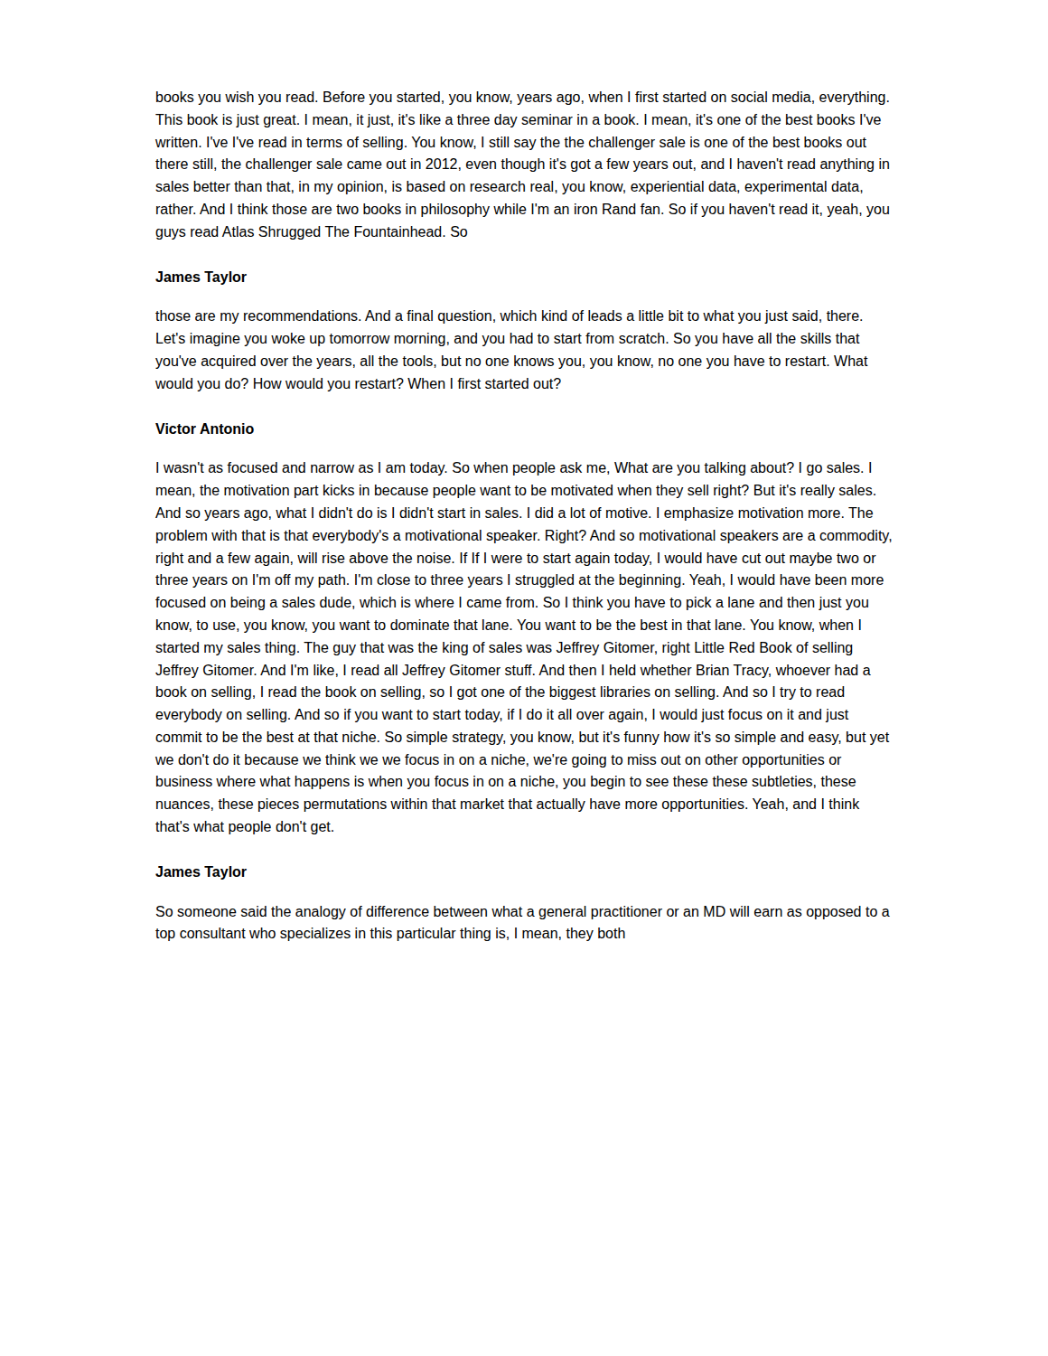books you wish you read. Before you started, you know, years ago, when I first started on social media, everything. This book is just great. I mean, it just, it's like a three day seminar in a book. I mean, it's one of the best books I've written. I've I've read in terms of selling. You know, I still say the the challenger sale is one of the best books out there still, the challenger sale came out in 2012, even though it's got a few years out, and I haven't read anything in sales better than that, in my opinion, is based on research real, you know, experiential data, experimental data, rather. And I think those are two books in philosophy while I'm an iron Rand fan. So if you haven't read it, yeah, you guys read Atlas Shrugged The Fountainhead. So
James Taylor
those are my recommendations. And a final question, which kind of leads a little bit to what you just said, there. Let's imagine you woke up tomorrow morning, and you had to start from scratch. So you have all the skills that you've acquired over the years, all the tools, but no one knows you, you know, no one you have to restart. What would you do? How would you restart? When I first started out?
Victor Antonio
I wasn't as focused and narrow as I am today. So when people ask me, What are you talking about? I go sales. I mean, the motivation part kicks in because people want to be motivated when they sell right? But it's really sales. And so years ago, what I didn't do is I didn't start in sales. I did a lot of motive. I emphasize motivation more. The problem with that is that everybody's a motivational speaker. Right? And so motivational speakers are a commodity, right and a few again, will rise above the noise. If If I were to start again today, I would have cut out maybe two or three years on I'm off my path. I'm close to three years I struggled at the beginning. Yeah, I would have been more focused on being a sales dude, which is where I came from. So I think you have to pick a lane and then just you know, to use, you know, you want to dominate that lane. You want to be the best in that lane. You know, when I started my sales thing. The guy that was the king of sales was Jeffrey Gitomer, right Little Red Book of selling Jeffrey Gitomer. And I'm like, I read all Jeffrey Gitomer stuff. And then I held whether Brian Tracy, whoever had a book on selling, I read the book on selling, so I got one of the biggest libraries on selling. And so I try to read everybody on selling. And so if you want to start today, if I do it all over again, I would just focus on it and just commit to be the best at that niche. So simple strategy, you know, but it's funny how it's so simple and easy, but yet we don't do it because we think we we focus in on a niche, we're going to miss out on other opportunities or business where what happens is when you focus in on a niche, you begin to see these these subtleties, these nuances, these pieces permutations within that market that actually have more opportunities. Yeah, and I think that's what people don't get.
James Taylor
So someone said the analogy of difference between what a general practitioner or an MD will earn as opposed to a top consultant who specializes in this particular thing is, I mean, they both